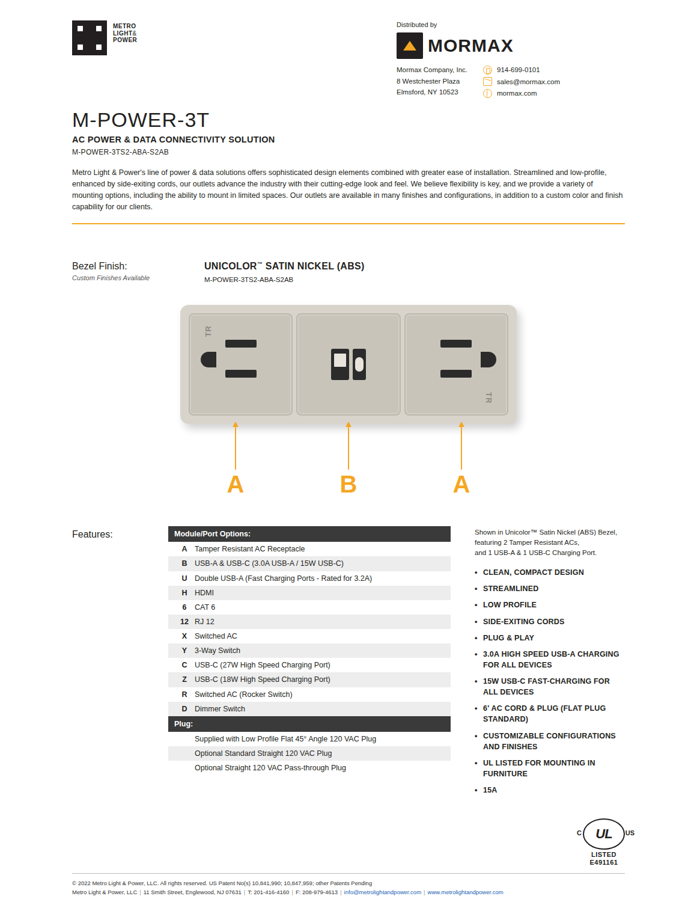METRO
LIGHT&
POWER
Distributed by
MORMAX
Mormax Company, Inc.
8 Westchester Plaza
Elmsford, NY 10523
914-699-0101
sales@mormax.com
mormax.com
M-POWER-3T
AC POWER & DATA CONNECTIVITY SOLUTION
M-POWER-3TS2-ABA-S2AB
Metro Light & Power's line of power & data solutions offers sophisticated design elements combined with greater ease of installation. Streamlined and low-profile, enhanced by side-exiting cords, our outlets advance the industry with their cutting-edge look and feel. We believe flexibility is key, and we provide a variety of mounting options, including the ability to mount in limited spaces. Our outlets are available in many finishes and configurations, in addition to a custom color and finish capability for our clients.
Bezel Finish:
Custom Finishes Available
UNICOLOR™ SATIN NICKEL (ABS)
M-POWER-3TS2-ABA-S2AB
TR
TR
A
B
A
Features:
Module/Port Options:
A
Tamper Resistant AC Receptacle
B
USB-A & USB-C (3.0A USB-A / 15W USB-C)
U
Double USB-A (Fast Charging Ports - Rated for 3.2A)
H
HDMI
6
CAT 6
12
RJ 12
X
Switched AC
Y
3-Way Switch
C
USB-C (27W High Speed Charging Port)
Z
USB-C (18W High Speed Charging Port)
R
Switched AC (Rocker Switch)
D
Dimmer Switch
Plug:
Supplied with Low Profile Flat 45° Angle 120 VAC Plug
Optional Standard Straight 120 VAC Plug
Optional Straight 120 VAC Pass-through Plug
Shown in Unicolor™ Satin Nickel (ABS) Bezel, featuring 2 Tamper Resistant ACs,
and 1 USB-A & 1 USB-C Charging Port.
CLEAN, COMPACT DESIGN
STREAMLINED
LOW PROFILE
SIDE-EXITING CORDS
PLUG & PLAY
3.0A HIGH SPEED USB-A CHARGING FOR ALL DEVICES
15W USB-C FAST-CHARGING FOR ALL DEVICES
6' AC CORD & PLUG (FLAT PLUG STANDARD)
CUSTOMIZABLE CONFIGURATIONS AND FINISHES
UL LISTED FOR MOUNTING IN FURNITURE
15A
C UL US
LISTED
E491161
© 2022 Metro Light & Power, LLC. All rights reserved. US Patent No(s) 10,841,990; 10,847,959; other Patents Pending
Metro Light & Power, LLC|11 Smith Street, Englewood, NJ 07631|T: 201-416-4160|F: 208-979-4613|info@metrolightandpower.com|www.metrolightandpower.com